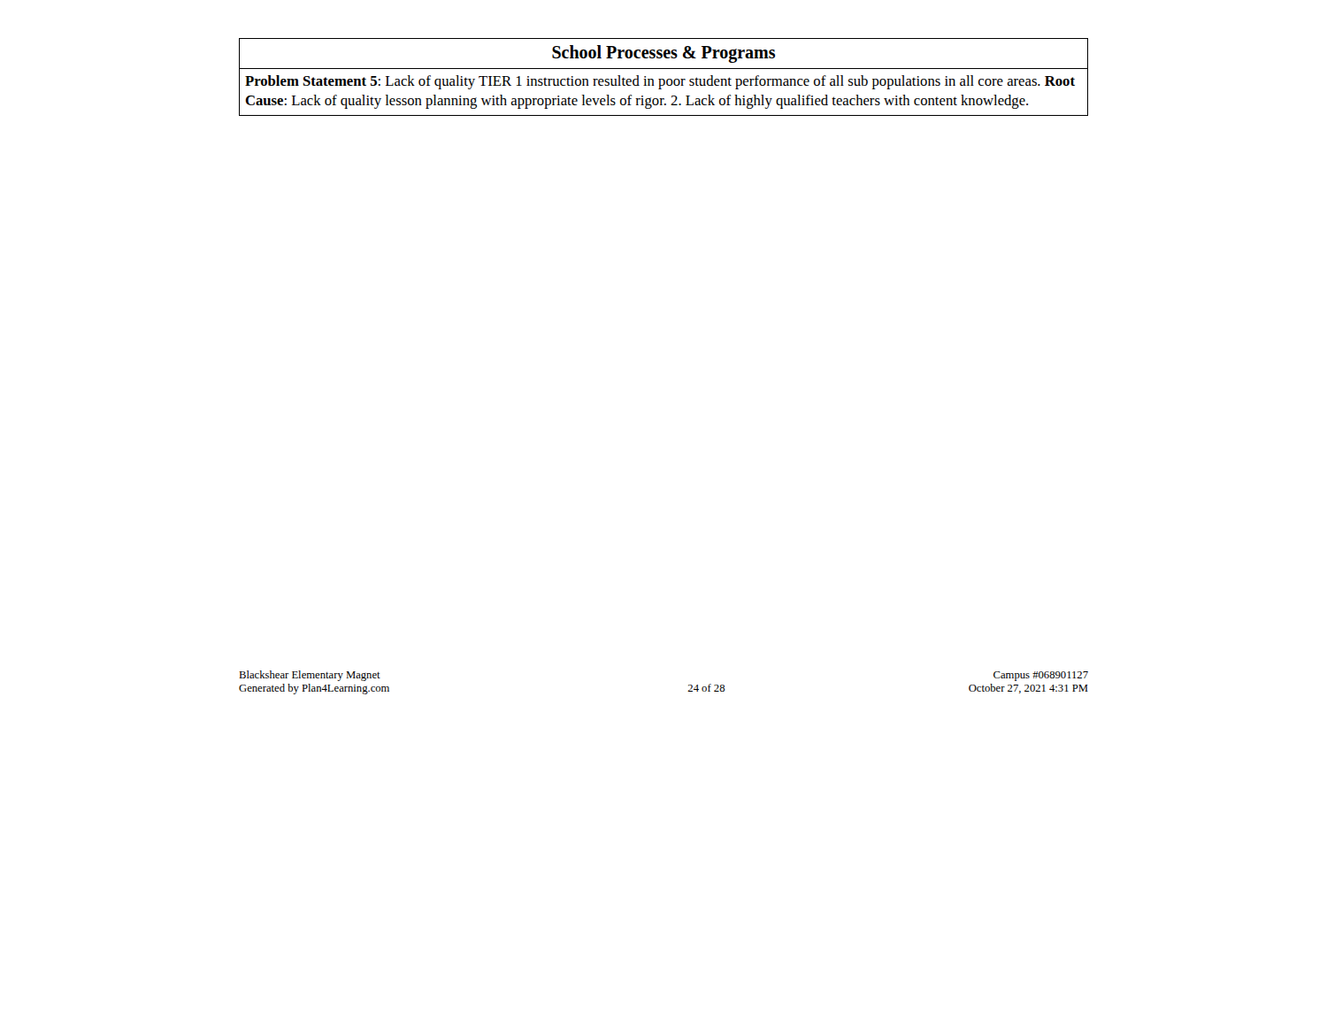| School Processes & Programs |
| Problem Statement 5 : Lack of quality TIER 1 instruction resulted in poor student performance of all sub populations in all core areas. Root Cause : Lack of quality lesson planning with appropriate levels of rigor. 2. Lack of highly qualified teachers with content knowledge. |
| Blackshear Elementary Magnet Generated by Plan4Learning.com | 24 of 28 | Campus #068901127 October 27, 2021 4:31 PM |